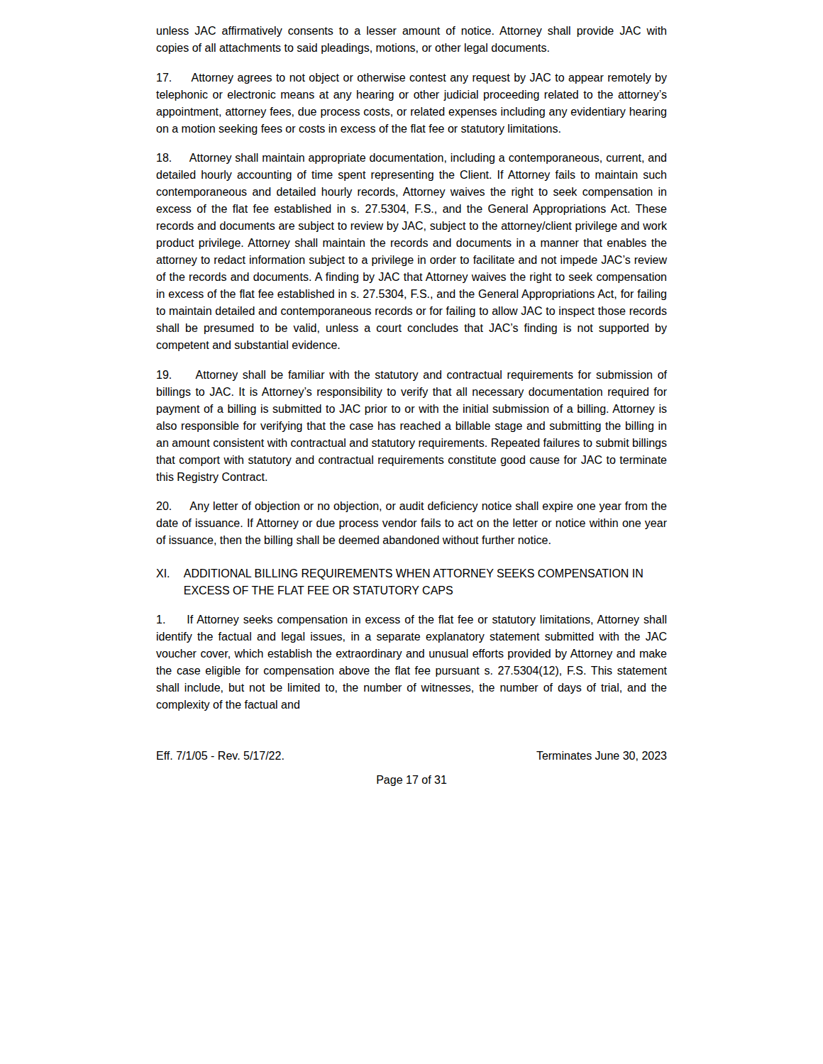unless JAC affirmatively consents to a lesser amount of notice. Attorney shall provide JAC with copies of all attachments to said pleadings, motions, or other legal documents.
17. Attorney agrees to not object or otherwise contest any request by JAC to appear remotely by telephonic or electronic means at any hearing or other judicial proceeding related to the attorney’s appointment, attorney fees, due process costs, or related expenses including any evidentiary hearing on a motion seeking fees or costs in excess of the flat fee or statutory limitations.
18. Attorney shall maintain appropriate documentation, including a contemporaneous, current, and detailed hourly accounting of time spent representing the Client. If Attorney fails to maintain such contemporaneous and detailed hourly records, Attorney waives the right to seek compensation in excess of the flat fee established in s. 27.5304, F.S., and the General Appropriations Act. These records and documents are subject to review by JAC, subject to the attorney/client privilege and work product privilege. Attorney shall maintain the records and documents in a manner that enables the attorney to redact information subject to a privilege in order to facilitate and not impede JAC’s review of the records and documents. A finding by JAC that Attorney waives the right to seek compensation in excess of the flat fee established in s. 27.5304, F.S., and the General Appropriations Act, for failing to maintain detailed and contemporaneous records or for failing to allow JAC to inspect those records shall be presumed to be valid, unless a court concludes that JAC’s finding is not supported by competent and substantial evidence.
19. Attorney shall be familiar with the statutory and contractual requirements for submission of billings to JAC. It is Attorney’s responsibility to verify that all necessary documentation required for payment of a billing is submitted to JAC prior to or with the initial submission of a billing. Attorney is also responsible for verifying that the case has reached a billable stage and submitting the billing in an amount consistent with contractual and statutory requirements. Repeated failures to submit billings that comport with statutory and contractual requirements constitute good cause for JAC to terminate this Registry Contract.
20. Any letter of objection or no objection, or audit deficiency notice shall expire one year from the date of issuance. If Attorney or due process vendor fails to act on the letter or notice within one year of issuance, then the billing shall be deemed abandoned without further notice.
XI. ADDITIONAL BILLING REQUIREMENTS WHEN ATTORNEY SEEKS COMPENSATION IN EXCESS OF THE FLAT FEE OR STATUTORY CAPS
1. If Attorney seeks compensation in excess of the flat fee or statutory limitations, Attorney shall identify the factual and legal issues, in a separate explanatory statement submitted with the JAC voucher cover, which establish the extraordinary and unusual efforts provided by Attorney and make the case eligible for compensation above the flat fee pursuant s. 27.5304(12), F.S. This statement shall include, but not be limited to, the number of witnesses, the number of days of trial, and the complexity of the factual and
Eff. 7/1/05 - Rev. 5/17/22. Terminates June 30, 2023
Page 17 of 31